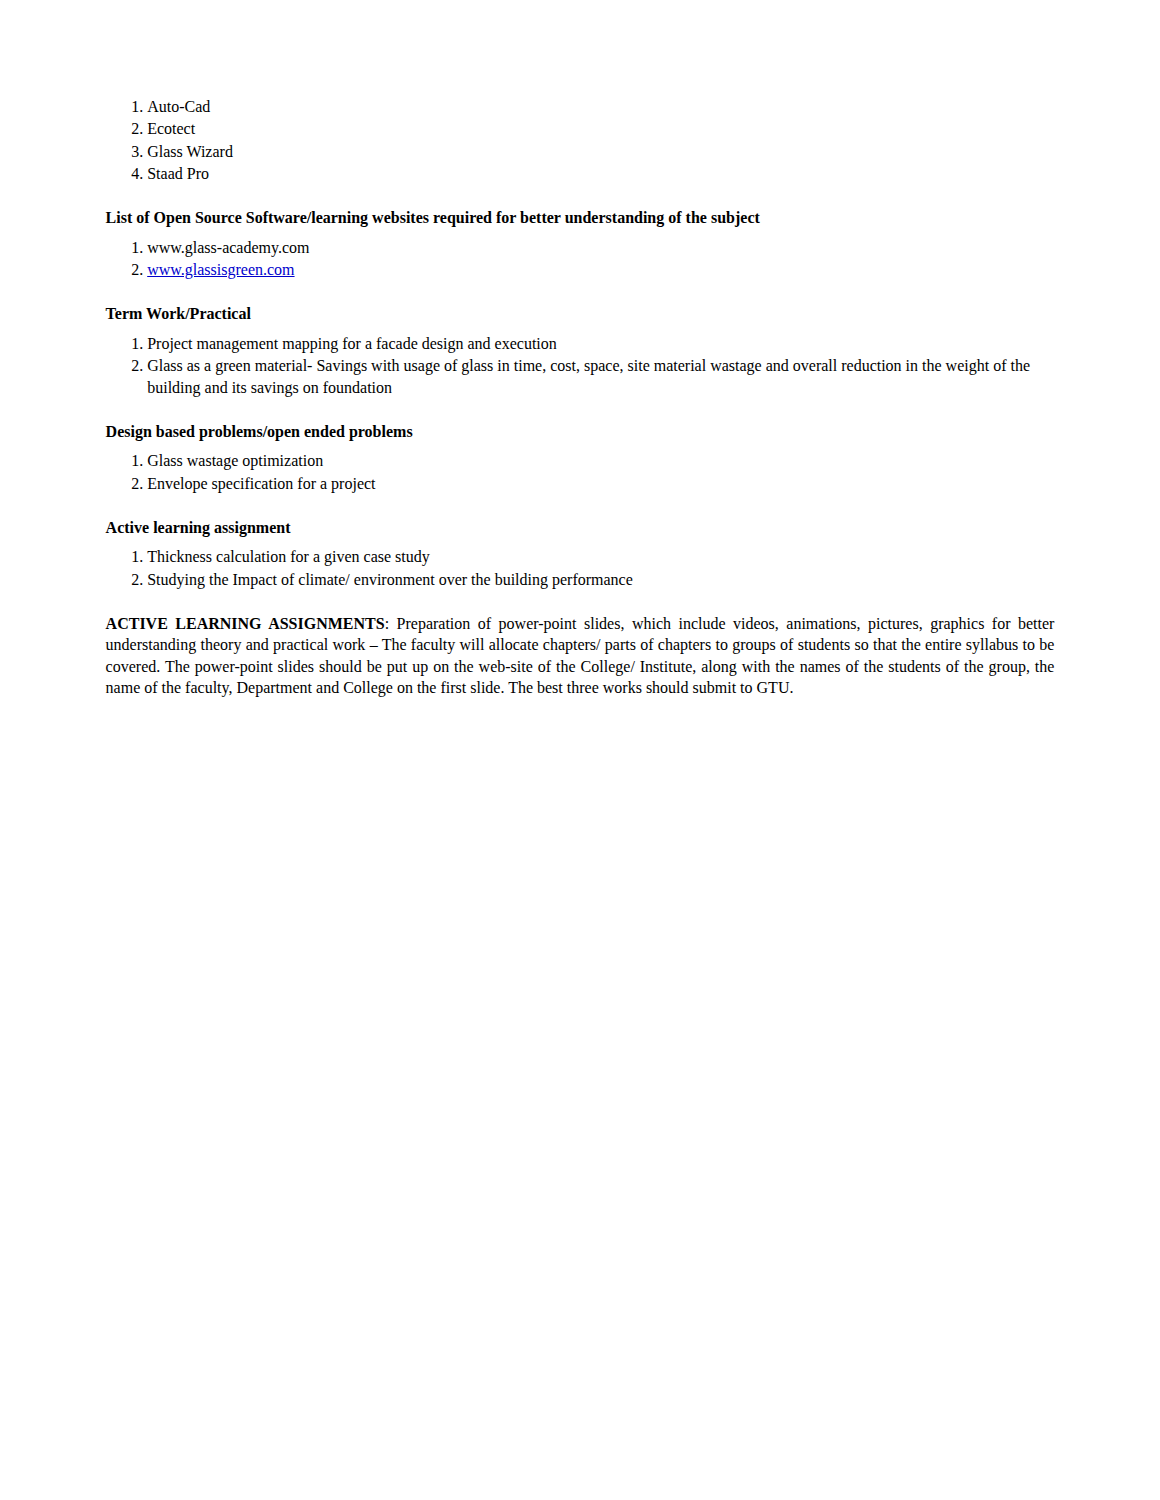Auto-Cad
Ecotect
Glass Wizard
Staad Pro
List of Open Source Software/learning websites required for better understanding of the subject
www.glass-academy.com
www.glassisgreen.com
Term Work/Practical
Project management mapping for a facade design and execution
Glass as a green material- Savings with usage of glass in time, cost, space, site material wastage and overall reduction in the weight of the building and its savings on foundation
Design based problems/open ended problems
Glass wastage optimization
Envelope specification for a project
Active learning assignment
Thickness calculation for a given case study
Studying the Impact of climate/ environment over the building performance
ACTIVE LEARNING ASSIGNMENTS: Preparation of power-point slides, which include videos, animations, pictures, graphics for better understanding theory and practical work – The faculty will allocate chapters/ parts of chapters to groups of students so that the entire syllabus to be covered. The power-point slides should be put up on the web-site of the College/ Institute, along with the names of the students of the group, the name of the faculty, Department and College on the first slide. The best three works should submit to GTU.